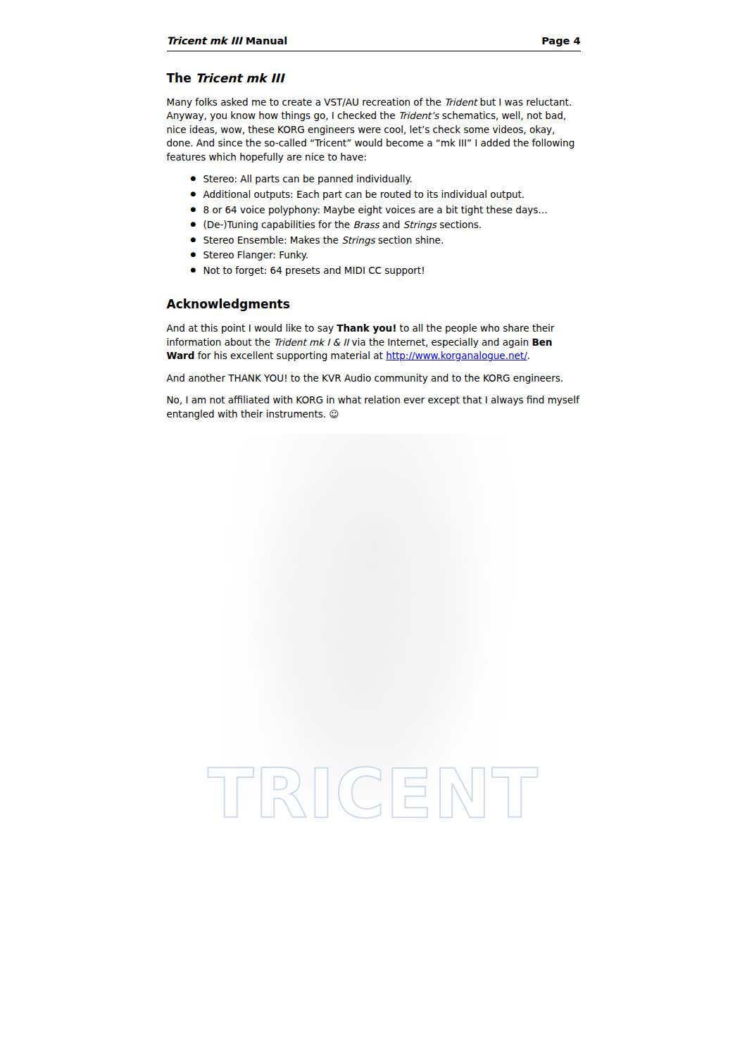Tricent mk III Manual
Page 4
The Tricent mk III
Many folks asked me to create a VST/AU recreation of the Trident but I was reluctant. Anyway, you know how things go, I checked the Trident’s schematics, well, not bad, nice ideas, wow, these KORG engineers were cool, let’s check some videos, okay, done. And since the so-called “Tricent” would become a “mk III” I added the following features which hopefully are nice to have:
Stereo: All parts can be panned individually.
Additional outputs: Each part can be routed to its individual output.
8 or 64 voice polyphony: Maybe eight voices are a bit tight these days…
(De-)Tuning capabilities for the Brass and Strings sections.
Stereo Ensemble: Makes the Strings section shine.
Stereo Flanger: Funky.
Not to forget: 64 presets and MIDI CC support!
Acknowledgments
And at this point I would like to say Thank you! to all the people who share their information about the Trident mk I & II via the Internet, especially and again Ben Ward for his excellent supporting material at http://www.korganalogue.net/.
And another THANK YOU! to the KVR Audio community and to the KORG engineers.
No, I am not affiliated with KORG in what relation ever except that I always find myself entangled with their instruments. ☺
TRICENT